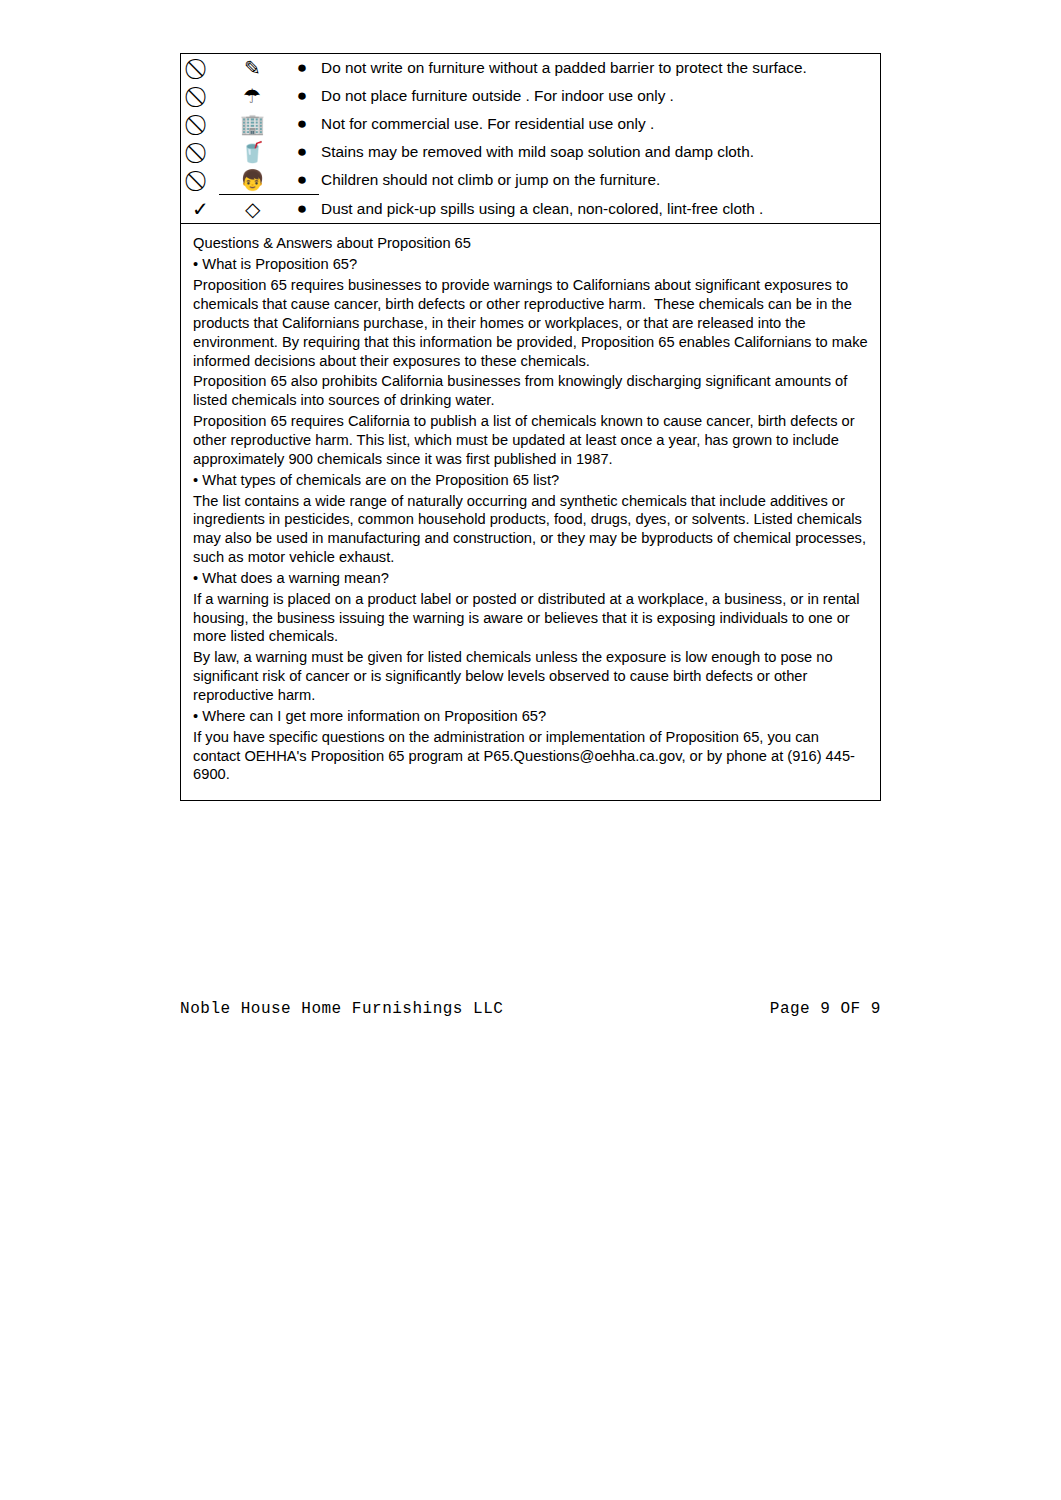| ⃠ | ✎ | ● | Do not write on furniture without a padded barrier to protect the surface. |
| ⃠ | ☂ | ● | Do not place furniture outside . For indoor use only . |
| ⃠ | 🏢 | ● | Not for commercial use. For residential use only . |
| ⃠ | 🥤 | ● | Stains may be removed with mild soap solution and damp cloth. |
| ⃠ | 👦 | ● | Children should not climb or jump on the furniture. |
| ✓ | ◇ | ● | Dust and pick-up spills using a clean, non-colored, lint-free cloth . |
Questions & Answers about Proposition 65
• What is Proposition 65?
Proposition 65 requires businesses to provide warnings to Californians about significant exposures to chemicals that cause cancer, birth defects or other reproductive harm. These chemicals can be in the products that Californians purchase, in their homes or workplaces, or that are released into the environment. By requiring that this information be provided, Proposition 65 enables Californians to make informed decisions about their exposures to these chemicals.
Proposition 65 also prohibits California businesses from knowingly discharging significant amounts of listed chemicals into sources of drinking water.
Proposition 65 requires California to publish a list of chemicals known to cause cancer, birth defects or other reproductive harm. This list, which must be updated at least once a year, has grown to include approximately 900 chemicals since it was first published in 1987.
• What types of chemicals are on the Proposition 65 list?
The list contains a wide range of naturally occurring and synthetic chemicals that include additives or ingredients in pesticides, common household products, food, drugs, dyes, or solvents. Listed chemicals may also be used in manufacturing and construction, or they may be byproducts of chemical processes, such as motor vehicle exhaust.
• What does a warning mean?
If a warning is placed on a product label or posted or distributed at a workplace, a business, or in rental housing, the business issuing the warning is aware or believes that it is exposing individuals to one or more listed chemicals.
By law, a warning must be given for listed chemicals unless the exposure is low enough to pose no significant risk of cancer or is significantly below levels observed to cause birth defects or other reproductive harm.
• Where can I get more information on Proposition 65?
If you have specific questions on the administration or implementation of Proposition 65, you can contact OEHHA's Proposition 65 program at P65.Questions@oehha.ca.gov, or by phone at (916) 445-6900.
Noble House Home Furnishings LLC Page 9 OF 9